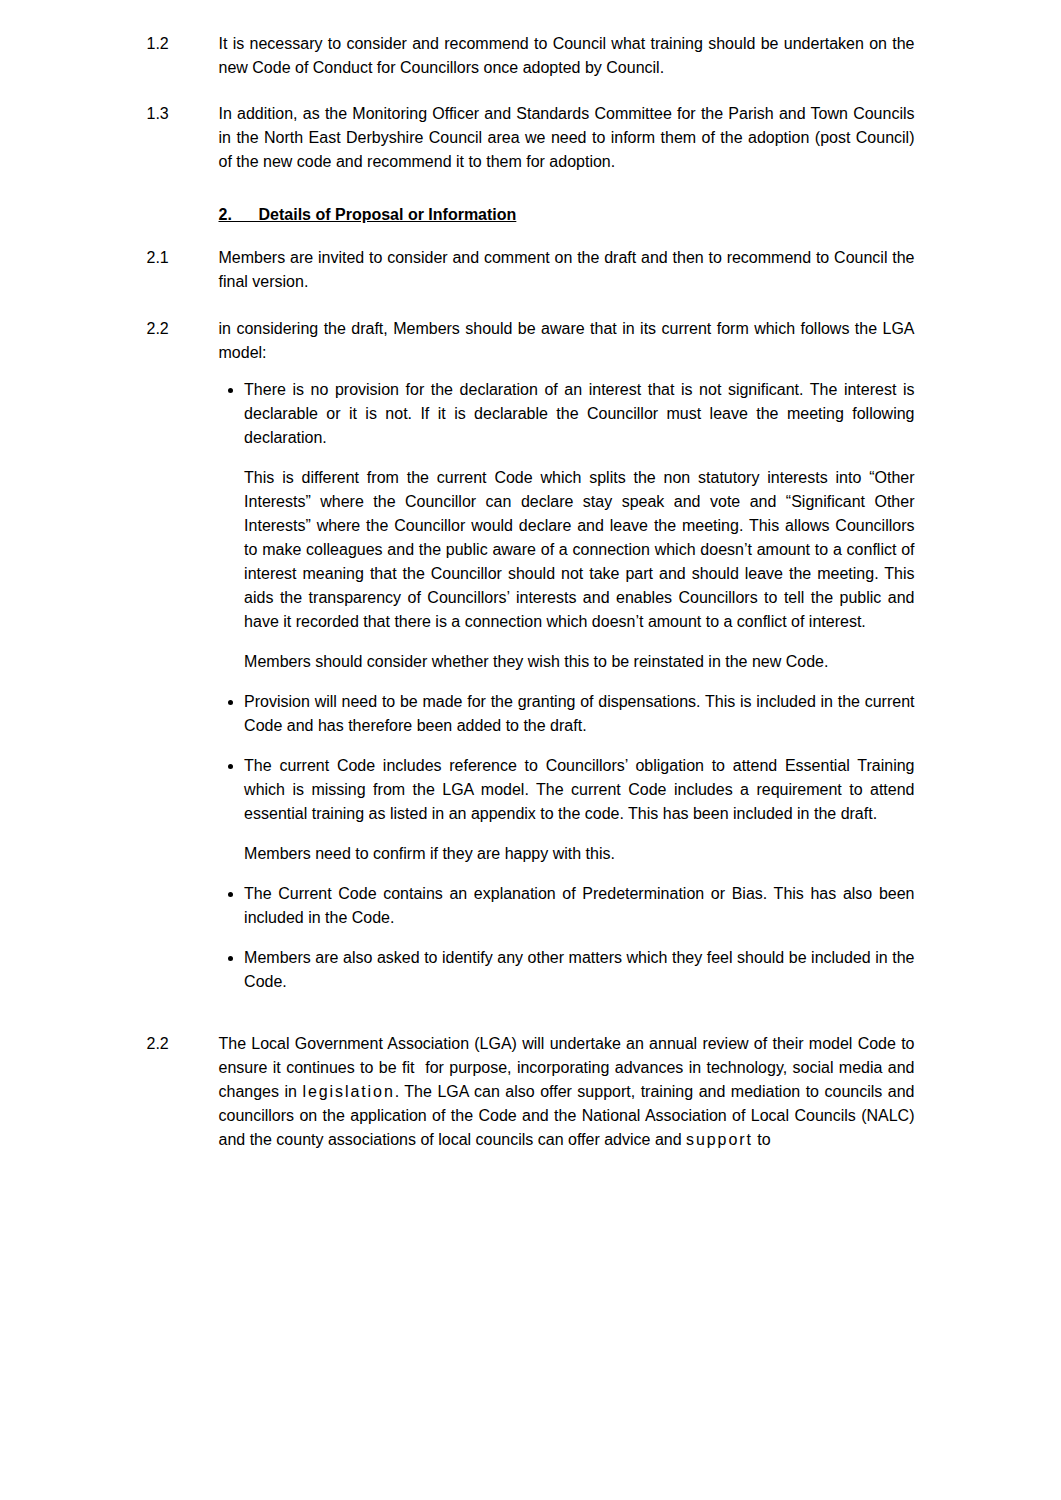1.2
It is necessary to consider and recommend to Council what training should be undertaken on the new Code of Conduct for Councillors once adopted by Council.
1.3
In addition, as the Monitoring Officer and Standards Committee for the Parish and Town Councils in the North East Derbyshire Council area we need to inform them of the adoption (post Council) of the new code and recommend it to them for adoption.
2. Details of Proposal or Information
2.1
Members are invited to consider and comment on the draft and then to recommend to Council the final version.
2.2
in considering the draft, Members should be aware that in its current form which follows the LGA model:
There is no provision for the declaration of an interest that is not significant. The interest is declarable or it is not. If it is declarable the Councillor must leave the meeting following declaration.
This is different from the current Code which splits the non statutory interests into “Other Interests” where the Councillor can declare stay speak and vote and “Significant Other Interests” where the Councillor would declare and leave the meeting. This allows Councillors to make colleagues and the public aware of a connection which doesn’t amount to a conflict of interest meaning that the Councillor should not take part and should leave the meeting. This aids the transparency of Councillors’ interests and enables Councillors to tell the public and have it recorded that there is a connection which doesn’t amount to a conflict of interest.
Members should consider whether they wish this to be reinstated in the new Code.
Provision will need to be made for the granting of dispensations. This is included in the current Code and has therefore been added to the draft.
The current Code includes reference to Councillors’ obligation to attend Essential Training which is missing from the LGA model. The current Code includes a requirement to attend essential training as listed in an appendix to the code. This has been included in the draft.
Members need to confirm if they are happy with this.
The Current Code contains an explanation of Predetermination or Bias. This has also been included in the Code.
Members are also asked to identify any other matters which they feel should be included in the Code.
2.2
The Local Government Association (LGA) will undertake an annual review of their model Code to ensure it continues to be fit for purpose, incorporating advances in technology, social media and changes in legislation. The LGA can also offer support, training and mediation to councils and councillors on the application of the Code and the National Association of Local Councils (NALC) and the county associations of local councils can offer advice and support to